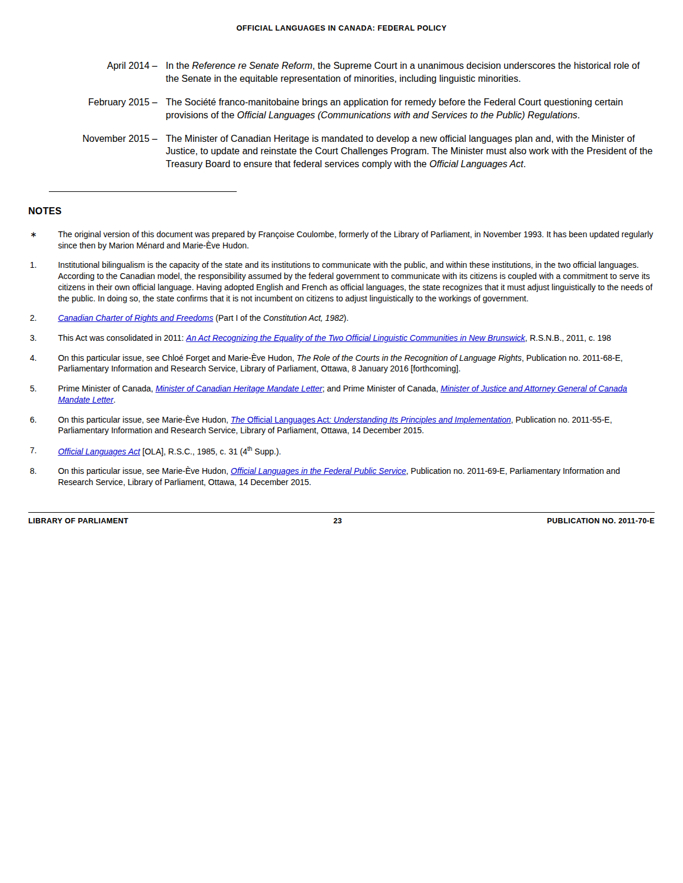OFFICIAL LANGUAGES IN CANADA: FEDERAL POLICY
April 2014 –
In the Reference re Senate Reform, the Supreme Court in a unanimous decision underscores the historical role of the Senate in the equitable representation of minorities, including linguistic minorities.
February 2015 –
The Société franco-manitobaine brings an application for remedy before the Federal Court questioning certain provisions of the Official Languages (Communications with and Services to the Public) Regulations.
November 2015 –
The Minister of Canadian Heritage is mandated to develop a new official languages plan and, with the Minister of Justice, to update and reinstate the Court Challenges Program. The Minister must also work with the President of the Treasury Board to ensure that federal services comply with the Official Languages Act.
NOTES
∗ The original version of this document was prepared by Françoise Coulombe, formerly of the Library of Parliament, in November 1993. It has been updated regularly since then by Marion Ménard and Marie-Ève Hudon.
1. Institutional bilingualism is the capacity of the state and its institutions to communicate with the public, and within these institutions, in the two official languages. According to the Canadian model, the responsibility assumed by the federal government to communicate with its citizens is coupled with a commitment to serve its citizens in their own official language. Having adopted English and French as official languages, the state recognizes that it must adjust linguistically to the needs of the public. In doing so, the state confirms that it is not incumbent on citizens to adjust linguistically to the workings of government.
2. Canadian Charter of Rights and Freedoms (Part I of the Constitution Act, 1982).
3. This Act was consolidated in 2011: An Act Recognizing the Equality of the Two Official Linguistic Communities in New Brunswick, R.S.N.B., 2011, c. 198
4. On this particular issue, see Chloé Forget and Marie-Ève Hudon, The Role of the Courts in the Recognition of Language Rights, Publication no. 2011-68-E, Parliamentary Information and Research Service, Library of Parliament, Ottawa, 8 January 2016 [forthcoming].
5. Prime Minister of Canada, Minister of Canadian Heritage Mandate Letter; and Prime Minister of Canada, Minister of Justice and Attorney General of Canada Mandate Letter.
6. On this particular issue, see Marie-Ève Hudon, The Official Languages Act: Understanding Its Principles and Implementation, Publication no. 2011-55-E, Parliamentary Information and Research Service, Library of Parliament, Ottawa, 14 December 2015.
7. Official Languages Act [OLA], R.S.C., 1985, c. 31 (4th Supp.).
8. On this particular issue, see Marie-Ève Hudon, Official Languages in the Federal Public Service, Publication no. 2011-69-E, Parliamentary Information and Research Service, Library of Parliament, Ottawa, 14 December 2015.
LIBRARY OF PARLIAMENT
23
PUBLICATION NO. 2011-70-E